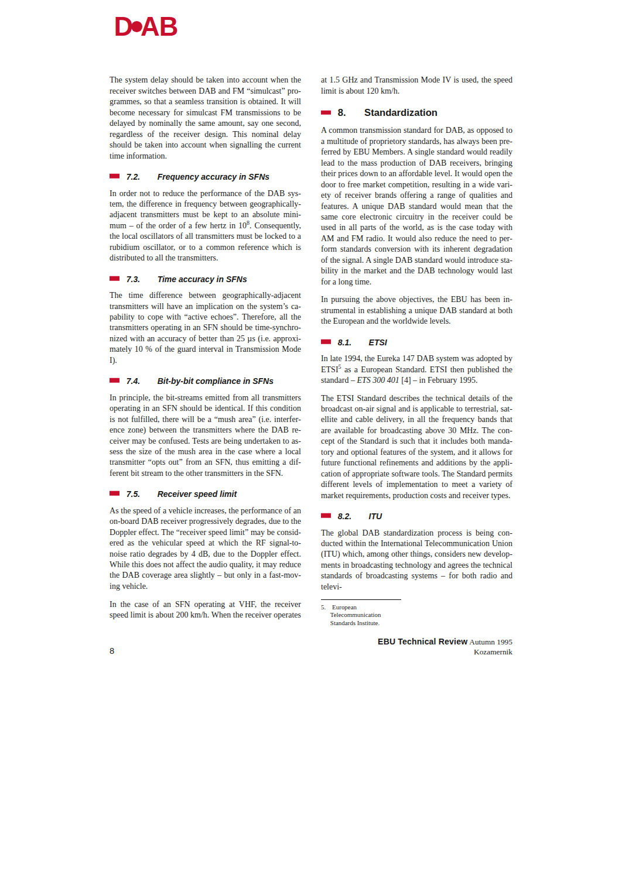D AB
The system delay should be taken into account when the receiver switches between DAB and FM “simulcast” programmes, so that a seamless transition is obtained. It will become necessary for simulcast FM transmissions to be delayed by nominally the same amount, say one second, regardless of the receiver design. This nominal delay should be taken into account when signalling the current time information.
7.2. Frequency accuracy in SFNs
In order not to reduce the performance of the DAB system, the difference in frequency between geographically-adjacent transmitters must be kept to an absolute minimum – of the order of a few hertz in 108. Consequently, the local oscillators of all transmitters must be locked to a rubidium oscillator, or to a common reference which is distributed to all the transmitters.
7.3. Time accuracy in SFNs
The time difference between geographically-adjacent transmitters will have an implication on the system’s capability to cope with “active echoes”. Therefore, all the transmitters operating in an SFN should be time-synchronized with an accuracy of better than 25 µs (i.e. approximately 10 % of the guard interval in Transmission Mode I).
7.4. Bit-by-bit compliance in SFNs
In principle, the bit-streams emitted from all transmitters operating in an SFN should be identical. If this condition is not fulfilled, there will be a “mush area” (i.e. interference zone) between the transmitters where the DAB receiver may be confused. Tests are being undertaken to assess the size of the mush area in the case where a local transmitter “opts out” from an SFN, thus emitting a different bit stream to the other transmitters in the SFN.
7.5. Receiver speed limit
As the speed of a vehicle increases, the performance of an on-board DAB receiver progressively degrades, due to the Doppler effect. The “receiver speed limit” may be considered as the vehicular speed at which the RF signal-to-noise ratio degrades by 4 dB, due to the Doppler effect. While this does not affect the audio quality, it may reduce the DAB coverage area slightly – but only in a fast-moving vehicle.
In the case of an SFN operating at VHF, the receiver speed limit is about 200 km/h. When the receiver operates at 1.5 GHz and Transmission Mode IV is used, the speed limit is about 120 km/h.
8. Standardization
A common transmission standard for DAB, as opposed to a multitude of proprietory standards, has always been preferred by EBU Members. A single standard would readily lead to the mass production of DAB receivers, bringing their prices down to an affordable level. It would open the door to free market competition, resulting in a wide variety of receiver brands offering a range of qualities and features. A unique DAB standard would mean that the same core electronic circuitry in the receiver could be used in all parts of the world, as is the case today with AM and FM radio. It would also reduce the need to perform standards conversion with its inherent degradation of the signal. A single DAB standard would introduce stability in the market and the DAB technology would last for a long time.
In pursuing the above objectives, the EBU has been instrumental in establishing a unique DAB standard at both the European and the worldwide levels.
8.1. ETSI
In late 1994, the Eureka 147 DAB system was adopted by ETSI5 as a European Standard. ETSI then published the standard – ETS 300 401 [4] – in February 1995.
The ETSI Standard describes the technical details of the broadcast on-air signal and is applicable to terrestrial, satellite and cable delivery, in all the frequency bands that are available for broadcasting above 30 MHz. The concept of the Standard is such that it includes both mandatory and optional features of the system, and it allows for future functional refinements and additions by the application of appropriate software tools. The Standard permits different levels of implementation to meet a variety of market requirements, production costs and receiver types.
8.2. ITU
The global DAB standardization process is being conducted within the International Telecommunication Union (ITU) which, among other things, considers new developments in broadcasting technology and agrees the technical standards of broadcasting systems – for both radio and televi-
5. European Telecommunication Standards Institute.
8
EBU Technical Review Autumn 1995
Kozamernik